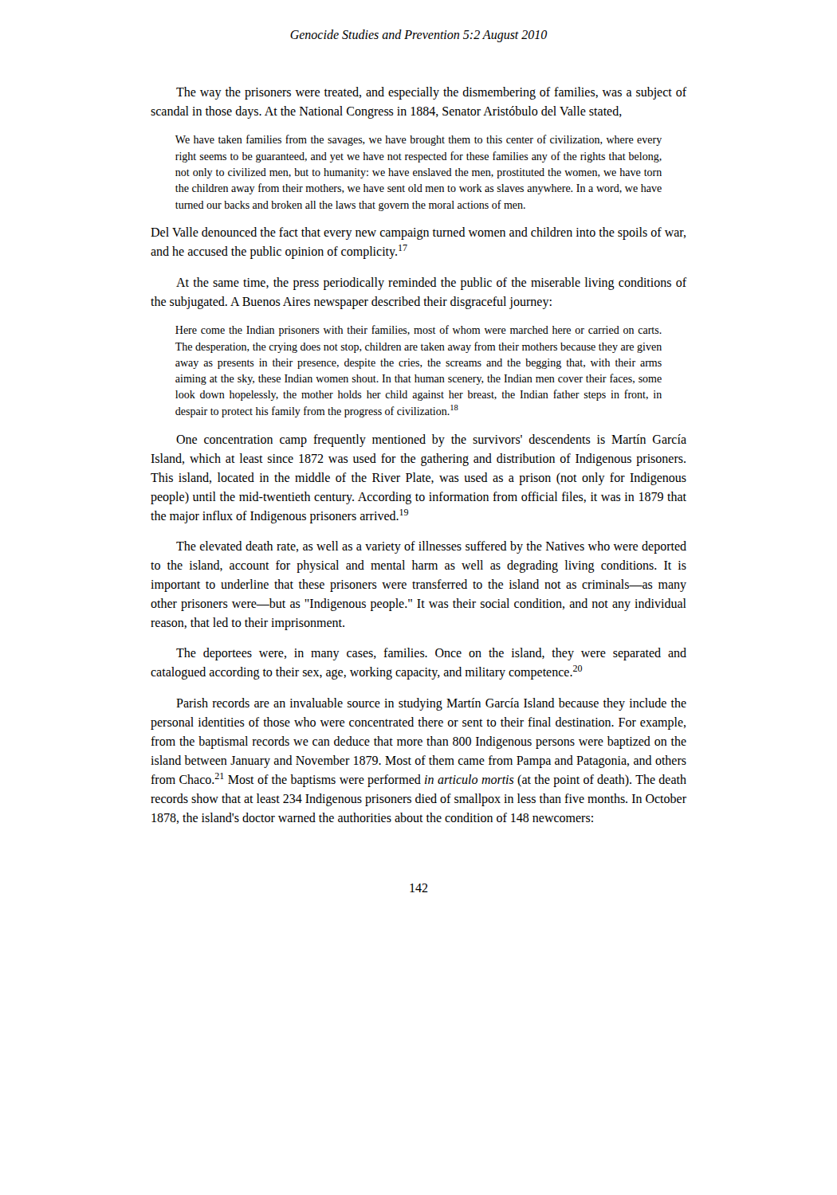Genocide Studies and Prevention 5:2 August 2010
The way the prisoners were treated, and especially the dismembering of families, was a subject of scandal in those days. At the National Congress in 1884, Senator Aristóbulo del Valle stated,
We have taken families from the savages, we have brought them to this center of civilization, where every right seems to be guaranteed, and yet we have not respected for these families any of the rights that belong, not only to civilized men, but to humanity: we have enslaved the men, prostituted the women, we have torn the children away from their mothers, we have sent old men to work as slaves anywhere. In a word, we have turned our backs and broken all the laws that govern the moral actions of men.
Del Valle denounced the fact that every new campaign turned women and children into the spoils of war, and he accused the public opinion of complicity.17
At the same time, the press periodically reminded the public of the miserable living conditions of the subjugated. A Buenos Aires newspaper described their disgraceful journey:
Here come the Indian prisoners with their families, most of whom were marched here or carried on carts. The desperation, the crying does not stop, children are taken away from their mothers because they are given away as presents in their presence, despite the cries, the screams and the begging that, with their arms aiming at the sky, these Indian women shout. In that human scenery, the Indian men cover their faces, some look down hopelessly, the mother holds her child against her breast, the Indian father steps in front, in despair to protect his family from the progress of civilization.18
One concentration camp frequently mentioned by the survivors' descendents is Martín García Island, which at least since 1872 was used for the gathering and distribution of Indigenous prisoners. This island, located in the middle of the River Plate, was used as a prison (not only for Indigenous people) until the mid-twentieth century. According to information from official files, it was in 1879 that the major influx of Indigenous prisoners arrived.19
The elevated death rate, as well as a variety of illnesses suffered by the Natives who were deported to the island, account for physical and mental harm as well as degrading living conditions. It is important to underline that these prisoners were transferred to the island not as criminals—as many other prisoners were—but as "Indigenous people." It was their social condition, and not any individual reason, that led to their imprisonment.
The deportees were, in many cases, families. Once on the island, they were separated and catalogued according to their sex, age, working capacity, and military competence.20
Parish records are an invaluable source in studying Martín García Island because they include the personal identities of those who were concentrated there or sent to their final destination. For example, from the baptismal records we can deduce that more than 800 Indigenous persons were baptized on the island between January and November 1879. Most of them came from Pampa and Patagonia, and others from Chaco.21 Most of the baptisms were performed in articulo mortis (at the point of death). The death records show that at least 234 Indigenous prisoners died of smallpox in less than five months. In October 1878, the island's doctor warned the authorities about the condition of 148 newcomers:
142